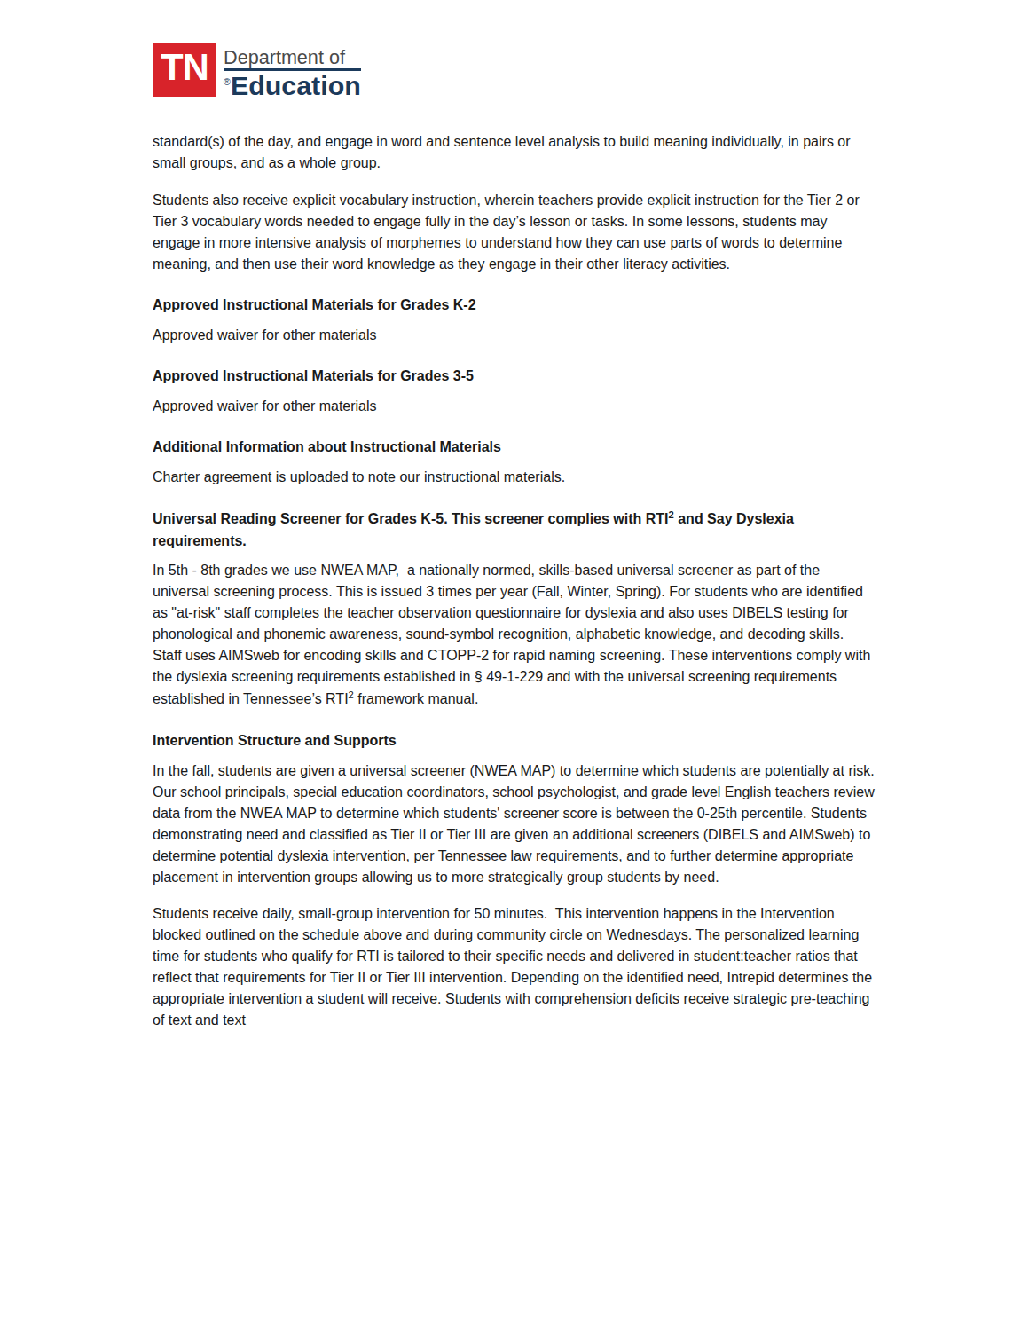TN
Department of
®Education
standard(s) of the day, and engage in word and sentence level analysis to build meaning individually, in pairs or small groups, and as a whole group.
Students also receive explicit vocabulary instruction, wherein teachers provide explicit instruction for the Tier 2 or Tier 3 vocabulary words needed to engage fully in the day’s lesson or tasks. In some lessons, students may engage in more intensive analysis of morphemes to understand how they can use parts of words to determine meaning, and then use their word knowledge as they engage in their other literacy activities.
Approved Instructional Materials for Grades K-2
Approved waiver for other materials
Approved Instructional Materials for Grades 3-5
Approved waiver for other materials
Additional Information about Instructional Materials
Charter agreement is uploaded to note our instructional materials.
Universal Reading Screener for Grades K-5. This screener complies with RTI2 and Say Dyslexia requirements.
In 5th - 8th grades we use NWEA MAP, a nationally normed, skills-based universal screener as part of the universal screening process. This is issued 3 times per year (Fall, Winter, Spring). For students who are identified as "at-risk" staff completes the teacher observation questionnaire for dyslexia and also uses DIBELS testing for phonological and phonemic awareness, sound-symbol recognition, alphabetic knowledge, and decoding skills. Staff uses AIMSweb for encoding skills and CTOPP-2 for rapid naming screening. These interventions comply with the dyslexia screening requirements established in § 49-1-229 and with the universal screening requirements established in Tennessee’s RTI2 framework manual.
Intervention Structure and Supports
In the fall, students are given a universal screener (NWEA MAP) to determine which students are potentially at risk. Our school principals, special education coordinators, school psychologist, and grade level English teachers review data from the NWEA MAP to determine which students' screener score is between the 0-25th percentile. Students demonstrating need and classified as Tier II or Tier III are given an additional screeners (DIBELS and AIMSweb) to determine potential dyslexia intervention, per Tennessee law requirements, and to further determine appropriate placement in intervention groups allowing us to more strategically group students by need.
Students receive daily, small-group intervention for 50 minutes. This intervention happens in the Intervention blocked outlined on the schedule above and during community circle on Wednesdays. The personalized learning time for students who qualify for RTI is tailored to their specific needs and delivered in student:teacher ratios that reflect that requirements for Tier II or Tier III intervention. Depending on the identified need, Intrepid determines the appropriate intervention a student will receive. Students with comprehension deficits receive strategic pre-teaching of text and text